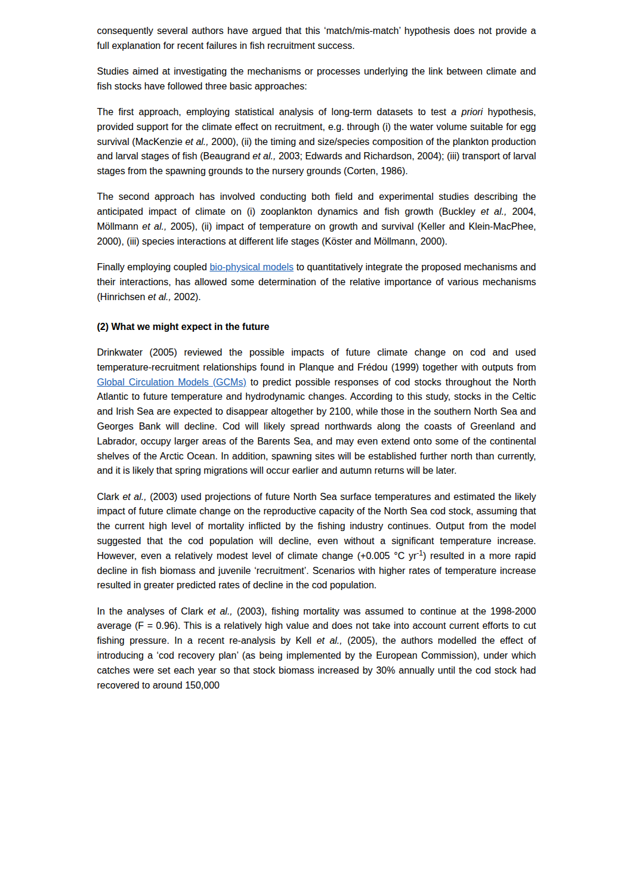consequently several authors have argued that this ‘match/mis-match’ hypothesis does not provide a full explanation for recent failures in fish recruitment success.
Studies aimed at investigating the mechanisms or processes underlying the link between climate and fish stocks have followed three basic approaches:
The first approach, employing statistical analysis of long-term datasets to test a priori hypothesis, provided support for the climate effect on recruitment, e.g. through (i) the water volume suitable for egg survival (MacKenzie et al., 2000), (ii) the timing and size/species composition of the plankton production and larval stages of fish (Beaugrand et al., 2003; Edwards and Richardson, 2004); (iii) transport of larval stages from the spawning grounds to the nursery grounds (Corten, 1986).
The second approach has involved conducting both field and experimental studies describing the anticipated impact of climate on (i) zooplankton dynamics and fish growth (Buckley et al., 2004, Möllmann et al., 2005), (ii) impact of temperature on growth and survival (Keller and Klein-MacPhee, 2000), (iii) species interactions at different life stages (Köster and Möllmann, 2000).
Finally employing coupled bio-physical models to quantitatively integrate the proposed mechanisms and their interactions, has allowed some determination of the relative importance of various mechanisms (Hinrichsen et al., 2002).
(2) What we might expect in the future
Drinkwater (2005) reviewed the possible impacts of future climate change on cod and used temperature-recruitment relationships found in Planque and Frédou (1999) together with outputs from Global Circulation Models (GCMs) to predict possible responses of cod stocks throughout the North Atlantic to future temperature and hydrodynamic changes. According to this study, stocks in the Celtic and Irish Sea are expected to disappear altogether by 2100, while those in the southern North Sea and Georges Bank will decline. Cod will likely spread northwards along the coasts of Greenland and Labrador, occupy larger areas of the Barents Sea, and may even extend onto some of the continental shelves of the Arctic Ocean. In addition, spawning sites will be established further north than currently, and it is likely that spring migrations will occur earlier and autumn returns will be later.
Clark et al., (2003) used projections of future North Sea surface temperatures and estimated the likely impact of future climate change on the reproductive capacity of the North Sea cod stock, assuming that the current high level of mortality inflicted by the fishing industry continues. Output from the model suggested that the cod population will decline, even without a significant temperature increase. However, even a relatively modest level of climate change (+0.005 °C yr-1) resulted in a more rapid decline in fish biomass and juvenile ‘recruitment’. Scenarios with higher rates of temperature increase resulted in greater predicted rates of decline in the cod population.
In the analyses of Clark et al., (2003), fishing mortality was assumed to continue at the 1998-2000 average (F = 0.96). This is a relatively high value and does not take into account current efforts to cut fishing pressure. In a recent re-analysis by Kell et al., (2005), the authors modelled the effect of introducing a ‘cod recovery plan’ (as being implemented by the European Commission), under which catches were set each year so that stock biomass increased by 30% annually until the cod stock had recovered to around 150,000